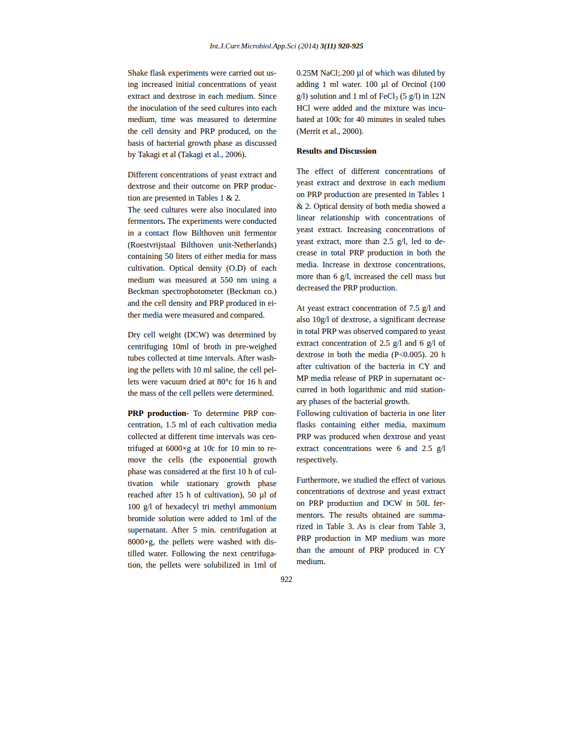Int.J.Curr.Microbiol.App.Sci (2014) 3(11) 920-925
Shake flask experiments were carried out using increased initial concentrations of yeast extract and dextrose in each medium. Since the inoculation of the seed cultures into each medium, time was measured to determine the cell density and PRP produced, on the basis of bacterial growth phase as discussed by Takagi et al (Takagi et al., 2006).
Different concentrations of yeast extract and dextrose and their outcome on PRP production are presented in Tables 1 & 2.
The seed cultures were also inoculated into fermentors. The experiments were conducted in a contact flow Bilthoven unit fermentor (Roestvrijstaal Bilthoven unit-Netherlands) containing 50 liters of either media for mass cultivation. Optical density (O.D) of each medium was measured at 550 nm using a Beckman spectrophotometer (Beckman co.) and the cell density and PRP produced in either media were measured and compared.
Dry cell weight (DCW) was determined by centrifuging 10ml of broth in pre-weighed tubes collected at time intervals. After washing the pellets with 10 ml saline, the cell pellets were vacuum dried at 80°c for 16 h and the mass of the cell pellets were determined.
PRP production- To determine PRP concentration, 1.5 ml of each cultivation media collected at different time intervals was centrifuged at 6000×g at 10̇c for 10 min to remove the cells (the exponential growth phase was considered at the first 10 h of cultivation while stationary growth phase reached after 15 h of cultivation), 50 µl of 100 g/l of hexadecyl tri methyl ammonium bromide solution were added to 1ml of the supernatant. After 5 min. centrifugation at 8000×g, the pellets were washed with distilled water. Following the next centrifugation, the pellets were solubilized in 1ml of 0.25M NaCl;.200 µl of which was diluted by adding 1 ml water. 100 µl of Orcinol (100 g/l) solution and 1 ml of FeCl3 (5 g/l) in 12N HCl were added and the mixture was incubated at 100̇c for 40 minutes in sealed tubes (Merrit et al., 2000).
Results and Discussion
The effect of different concentrations of yeast extract and dextrose in each medium on PRP production are presented in Tables 1 & 2. Optical density of both media showed a linear relationship with concentrations of yeast extract. Increasing concentrations of yeast extract, more than 2.5 g/l, led to decrease in total PRP production in both the media. Increase in dextrose concentrations, more than 6 g/l, increased the cell mass but decreased the PRP production.
At yeast extract concentration of 7.5 g/l and also 10g/l of dextrose, a significant decrease in total PRP was observed compared to yeast extract concentration of 2.5 g/l and 6 g/l of dextrose in both the media (P<0.005). 20 h after cultivation of the bacteria in CY and MP media release of PRP in supernatant occurred in both logarithmic and mid stationary phases of the bacterial growth.
Following cultivation of bacteria in one liter flasks containing either media, maximum PRP was produced when dextrose and yeast extract concentrations were 6 and 2.5 g/l respectively.
Furthermore, we studied the effect of various concentrations of dextrose and yeast extract on PRP production and DCW in 50L fermentors. The results obtained are summarized in Table 3. As is clear from Table 3, PRP production in MP medium was more than the amount of PRP produced in CY medium.
922